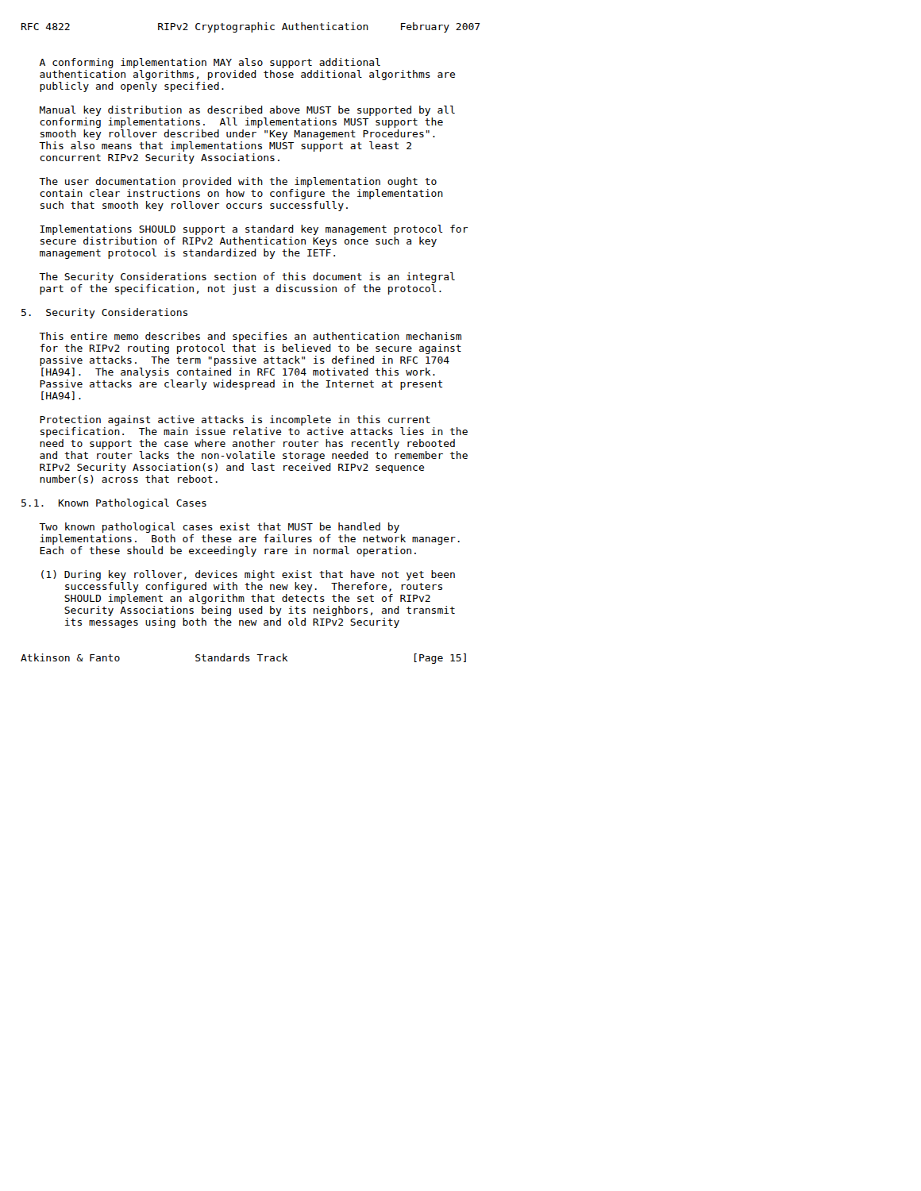RFC 4822 RIPv2 Cryptographic Authentication February 2007 A conforming implementation MAY also support additional authentication algorithms, provided those additional algorithms are publicly and openly specified. Manual key distribution as described above MUST be supported by all conforming implementations. All implementations MUST support the smooth key rollover described under "Key Management Procedures". This also means that implementations MUST support at least 2 concurrent RIPv2 Security Associations. The user documentation provided with the implementation ought to contain clear instructions on how to configure the implementation such that smooth key rollover occurs successfully. Implementations SHOULD support a standard key management protocol for secure distribution of RIPv2 Authentication Keys once such a key management protocol is standardized by the IETF. The Security Considerations section of this document is an integral part of the specification, not just a discussion of the protocol. 5. Security Considerations This entire memo describes and specifies an authentication mechanism for the RIPv2 routing protocol that is believed to be secure against passive attacks. The term "passive attack" is defined in RFC 1704 [HA94]. The analysis contained in RFC 1704 motivated this work. Passive attacks are clearly widespread in the Internet at present [HA94]. Protection against active attacks is incomplete in this current specification. The main issue relative to active attacks lies in the need to support the case where another router has recently rebooted and that router lacks the non-volatile storage needed to remember the RIPv2 Security Association(s) and last received RIPv2 sequence number(s) across that reboot. 5.1. Known Pathological Cases Two known pathological cases exist that MUST be handled by implementations. Both of these are failures of the network manager. Each of these should be exceedingly rare in normal operation. (1) During key rollover, devices might exist that have not yet been successfully configured with the new key. Therefore, routers SHOULD implement an algorithm that detects the set of RIPv2 Security Associations being used by its neighbors, and transmit its messages using both the new and old RIPv2 Security Atkinson & Fanto Standards Track [Page 15]